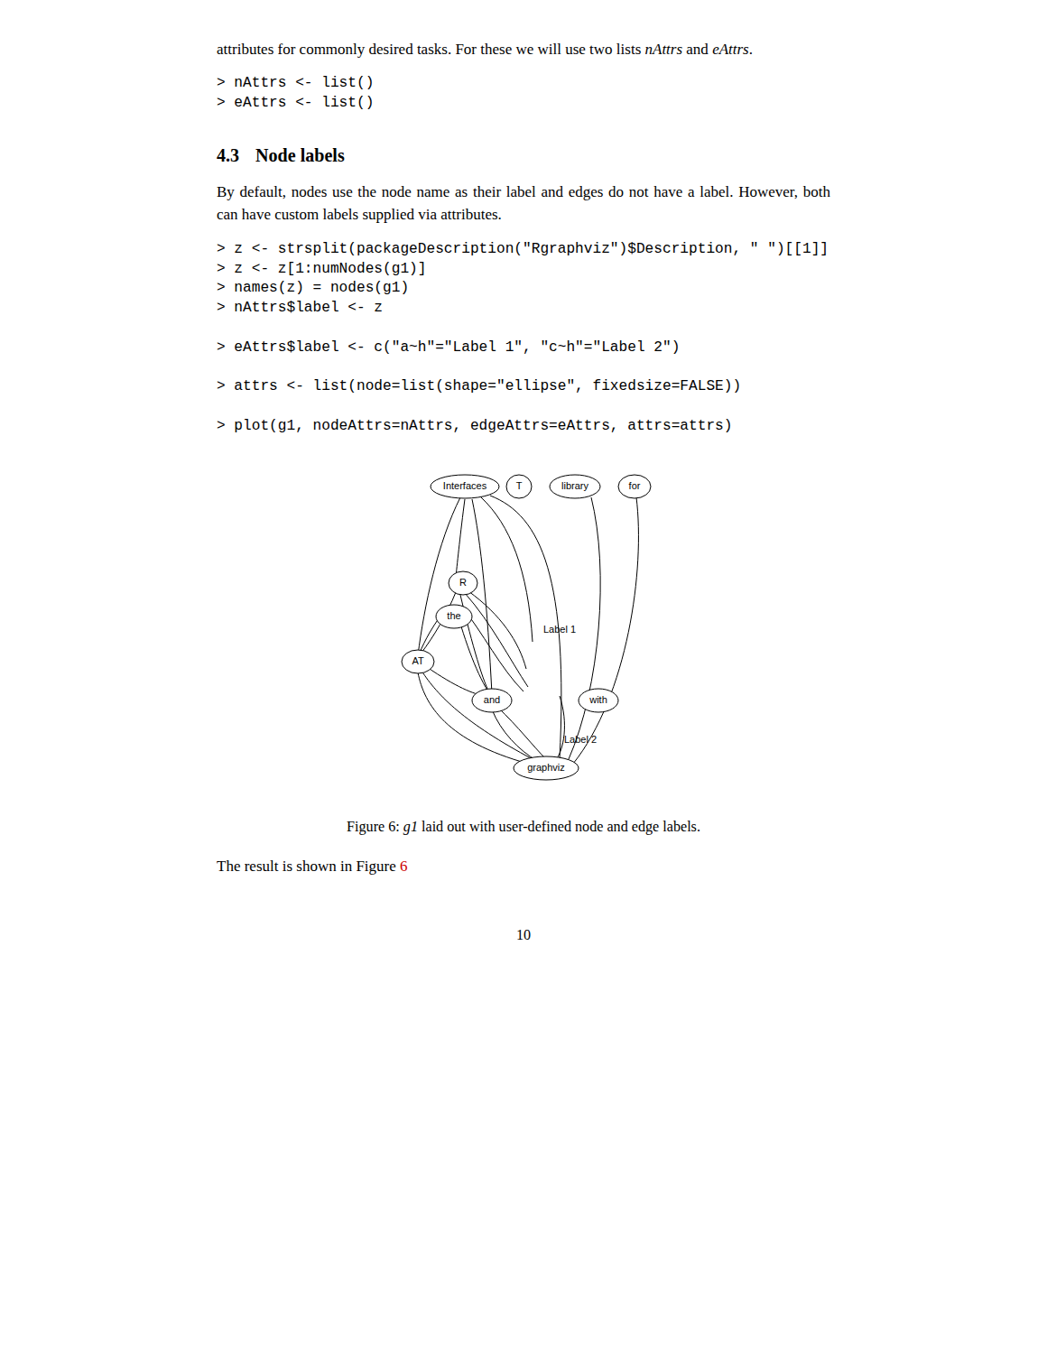attributes for commonly desired tasks. For these we will use two lists nAttrs and eAttrs.
> nAttrs <- list() > eAttrs <- list()
4.3 Node labels
By default, nodes use the node name as their label and edges do not have a label. However, both can have custom labels supplied via attributes.
> z <- strsplit(packageDescription("Rgraphviz")$Description, " ")[[1]] > z <- z[1:numNodes(g1)] > names(z) = nodes(g1) > nAttrs$label <- z > eAttrs$label <- c("a~h"="Label 1", "c~h"="Label 2") > attrs <- list(node=list(shape="ellipse", fixedsize=FALSE)) > plot(g1, nodeAttrs=nAttrs, edgeAttrs=eAttrs, attrs=attrs)
Interfaces T library for R the AT and with graphviz Label 1 Label 2
Figure 6: g1 laid out with user-defined node and edge labels.
The result is shown in Figure 6
10